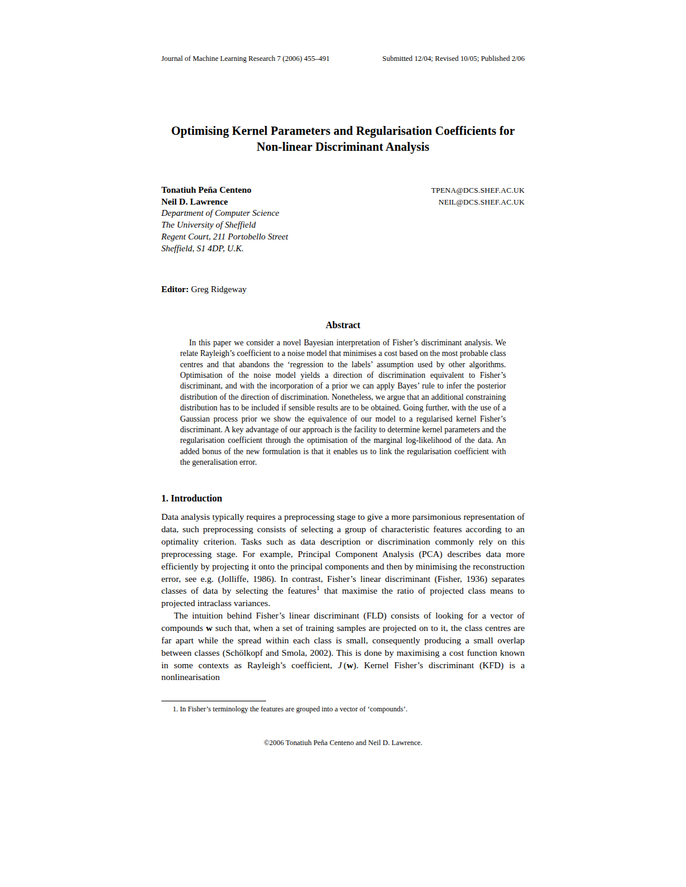Journal of Machine Learning Research 7 (2006) 455–491 Submitted 12/04; Revised 10/05; Published 2/06
Optimising Kernel Parameters and Regularisation Coefficients for
Non-linear Discriminant Analysis
Tonatiuh Peña Centeno TPENA@DCS.SHEF.AC.UK
Neil D. Lawrence NEIL@DCS.SHEF.AC.UK
Department of Computer Science
The University of Sheffield
Regent Court, 211 Portobello Street
Sheffield, S1 4DP, U.K.
Editor: Greg Ridgeway
Abstract
In this paper we consider a novel Bayesian interpretation of Fisher’s discriminant analysis. We relate Rayleigh’s coefficient to a noise model that minimises a cost based on the most probable class centres and that abandons the ‘regression to the labels’ assumption used by other algorithms. Optimisation of the noise model yields a direction of discrimination equivalent to Fisher’s discriminant, and with the incorporation of a prior we can apply Bayes’ rule to infer the posterior distribution of the direction of discrimination. Nonetheless, we argue that an additional constraining distribution has to be included if sensible results are to be obtained. Going further, with the use of a Gaussian process prior we show the equivalence of our model to a regularised kernel Fisher’s discriminant. A key advantage of our approach is the facility to determine kernel parameters and the regularisation coefficient through the optimisation of the marginal log-likelihood of the data. An added bonus of the new formulation is that it enables us to link the regularisation coefficient with the generalisation error.
1. Introduction
Data analysis typically requires a preprocessing stage to give a more parsimonious representation of data, such preprocessing consists of selecting a group of characteristic features according to an optimality criterion. Tasks such as data description or discrimination commonly rely on this preprocessing stage. For example, Principal Component Analysis (PCA) describes data more efficiently by projecting it onto the principal components and then by minimising the reconstruction error, see e.g. (Jolliffe, 1986). In contrast, Fisher’s linear discriminant (Fisher, 1936) separates classes of data by selecting the features1 that maximise the ratio of projected class means to projected intraclass variances.
The intuition behind Fisher’s linear discriminant (FLD) consists of looking for a vector of compounds w such that, when a set of training samples are projected on to it, the class centres are far apart while the spread within each class is small, consequently producing a small overlap between classes (Schölkopf and Smola, 2002). This is done by maximising a cost function known in some contexts as Rayleigh’s coefficient, J (w). Kernel Fisher’s discriminant (KFD) is a nonlinearisation
1. In Fisher’s terminology the features are grouped into a vector of ‘compounds’.
©2006 Tonatiuh Peña Centeno and Neil D. Lawrence.